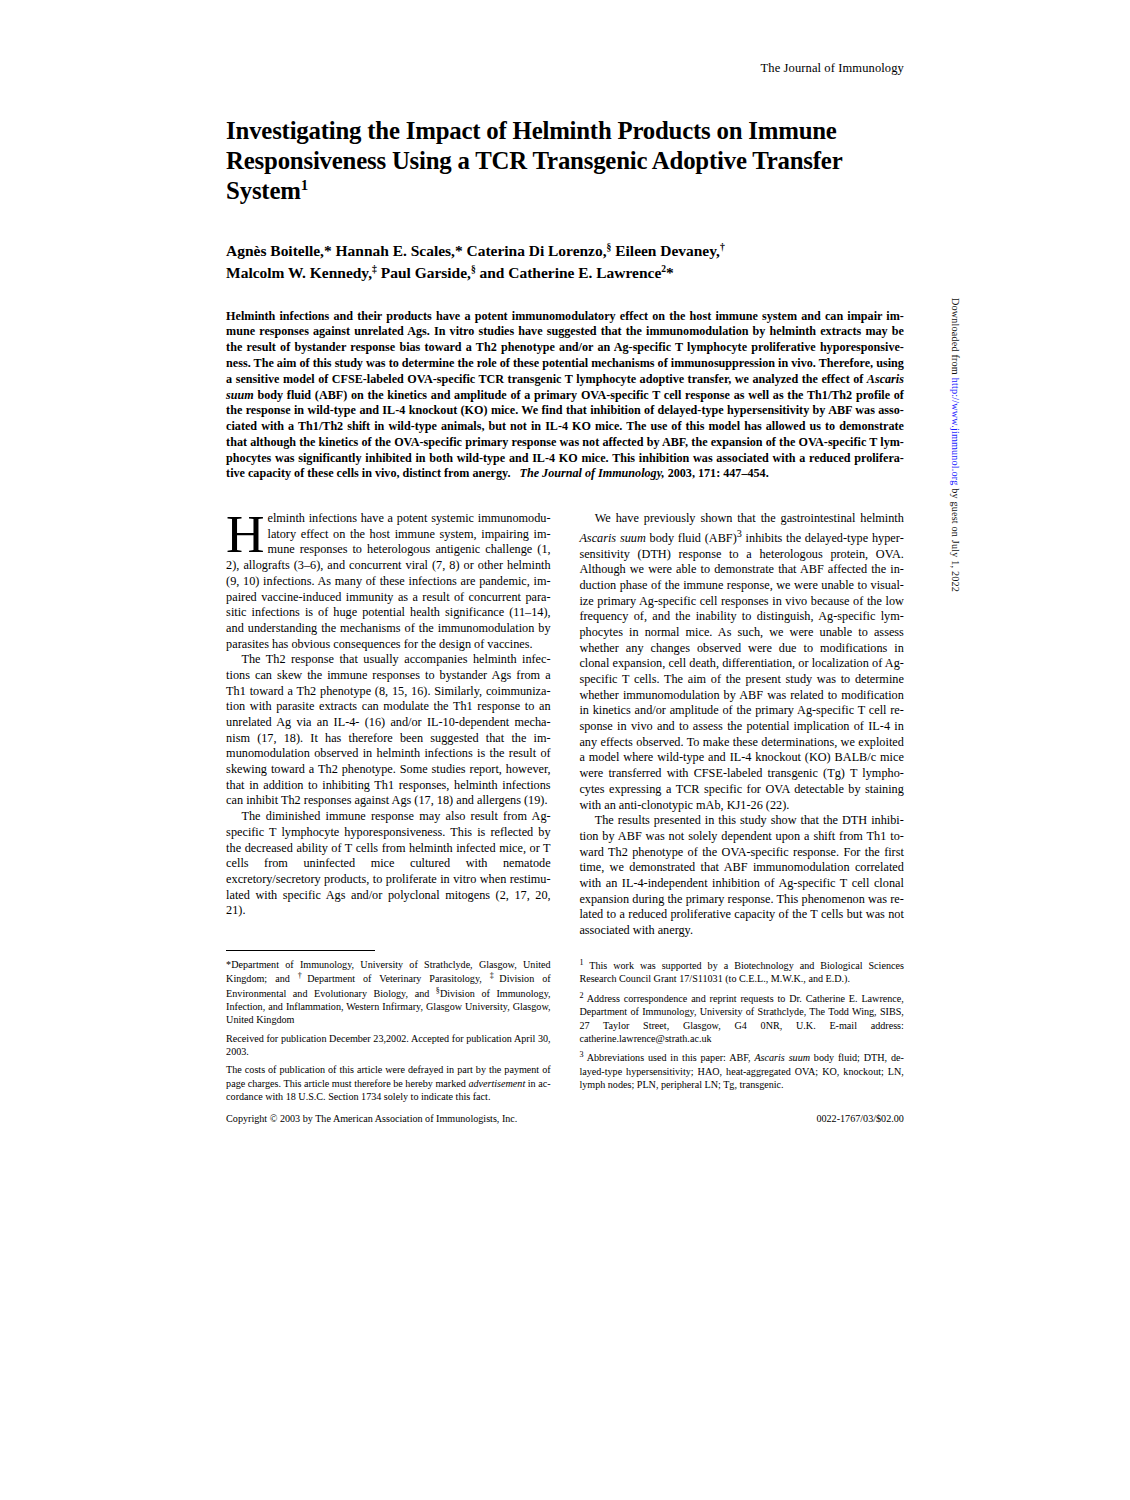The Journal of Immunology
Investigating the Impact of Helminth Products on Immune Responsiveness Using a TCR Transgenic Adoptive Transfer System1
Agnès Boitelle,* Hannah E. Scales,* Caterina Di Lorenzo,§ Eileen Devaney,†
Malcolm W. Kennedy,‡ Paul Garside,§ and Catherine E. Lawrence2*
Helminth infections and their products have a potent immunomodulatory effect on the host immune system and can impair immune responses against unrelated Ags. In vitro studies have suggested that the immunomodulation by helminth extracts may be the result of bystander response bias toward a Th2 phenotype and/or an Ag-specific T lymphocyte proliferative hyporesponsiveness. The aim of this study was to determine the role of these potential mechanisms of immunosuppression in vivo. Therefore, using a sensitive model of CFSE-labeled OVA-specific TCR transgenic T lymphocyte adoptive transfer, we analyzed the effect of Ascaris suum body fluid (ABF) on the kinetics and amplitude of a primary OVA-specific T cell response as well as the Th1/Th2 profile of the response in wild-type and IL-4 knockout (KO) mice. We find that inhibition of delayed-type hypersensitivity by ABF was associated with a Th1/Th2 shift in wild-type animals, but not in IL-4 KO mice. The use of this model has allowed us to demonstrate that although the kinetics of the OVA-specific primary response was not affected by ABF, the expansion of the OVA-specific T lymphocytes was significantly inhibited in both wild-type and IL-4 KO mice. This inhibition was associated with a reduced proliferative capacity of these cells in vivo, distinct from anergy. The Journal of Immunology, 2003, 171: 447–454.
Helminth infections have a potent systemic immunomodulatory effect on the host immune system, impairing immune responses to heterologous antigenic challenge (1, 2), allografts (3–6), and concurrent viral (7, 8) or other helminth (9, 10) infections. As many of these infections are pandemic, impaired vaccine-induced immunity as a result of concurrent parasitic infections is of huge potential health significance (11–14), and understanding the mechanisms of the immunomodulation by parasites has obvious consequences for the design of vaccines.
The Th2 response that usually accompanies helminth infections can skew the immune responses to bystander Ags from a Th1 toward a Th2 phenotype (8, 15, 16). Similarly, coimmunization with parasite extracts can modulate the Th1 response to an unrelated Ag via an IL-4- (16) and/or IL-10-dependent mechanism (17, 18). It has therefore been suggested that the immunomodulation observed in helminth infections is the result of skewing toward a Th2 phenotype. Some studies report, however, that in addition to inhibiting Th1 responses, helminth infections can inhibit Th2 responses against Ags (17, 18) and allergens (19).
The diminished immune response may also result from Ag-specific T lymphocyte hyporesponsiveness. This is reflected by the decreased ability of T cells from helminth infected mice, or T cells from uninfected mice cultured with nematode excretory/secretory products, to proliferate in vitro when restimulated with specific Ags and/or polyclonal mitogens (2, 17, 20, 21).
We have previously shown that the gastrointestinal helminth Ascaris suum body fluid (ABF)3 inhibits the delayed-type hypersensitivity (DTH) response to a heterologous protein, OVA. Although we were able to demonstrate that ABF affected the induction phase of the immune response, we were unable to visualize primary Ag-specific cell responses in vivo because of the low frequency of, and the inability to distinguish, Ag-specific lymphocytes in normal mice. As such, we were unable to assess whether any changes observed were due to modifications in clonal expansion, cell death, differentiation, or localization of Ag-specific T cells. The aim of the present study was to determine whether immunomodulation by ABF was related to modification in kinetics and/or amplitude of the primary Ag-specific T cell response in vivo and to assess the potential implication of IL-4 in any effects observed. To make these determinations, we exploited a model where wild-type and IL-4 knockout (KO) BALB/c mice were transferred with CFSE-labeled transgenic (Tg) T lymphocytes expressing a TCR specific for OVA detectable by staining with an anti-clonotypic mAb, KJ1-26 (22).
The results presented in this study show that the DTH inhibition by ABF was not solely dependent upon a shift from Th1 toward Th2 phenotype of the OVA-specific response. For the first time, we demonstrated that ABF immunomodulation correlated with an IL-4-independent inhibition of Ag-specific T cell clonal expansion during the primary response. This phenomenon was related to a reduced proliferative capacity of the T cells but was not associated with anergy.
*Department of Immunology, University of Strathclyde, Glasgow, United Kingdom; and †Department of Veterinary Parasitology, ‡Division of Environmental and Evolutionary Biology, and §Division of Immunology, Infection, and Inflammation, Western Infirmary, Glasgow University, Glasgow, United Kingdom
Received for publication December 23,2002. Accepted for publication April 30, 2003.
The costs of publication of this article were defrayed in part by the payment of page charges. This article must therefore be hereby marked advertisement in accordance with 18 U.S.C. Section 1734 solely to indicate this fact.
1 This work was supported by a Biotechnology and Biological Sciences Research Council Grant 17/S11031 (to C.E.L., M.W.K., and E.D.).
2 Address correspondence and reprint requests to Dr. Catherine E. Lawrence, Department of Immunology, University of Strathclyde, The Todd Wing, SIBS, 27 Taylor Street, Glasgow, G4 0NR, U.K. E-mail address: catherine.lawrence@strath.ac.uk
3 Abbreviations used in this paper: ABF, Ascaris suum body fluid; DTH, delayed-type hypersensitivity; HAO, heat-aggregated OVA; KO, knockout; LN, lymph nodes; PLN, peripheral LN; Tg, transgenic.
Copyright © 2003 by The American Association of Immunologists, Inc. 0022-1767/03/$02.00
Downloaded from http://www.jimmunol.org by guest on July 1, 2022